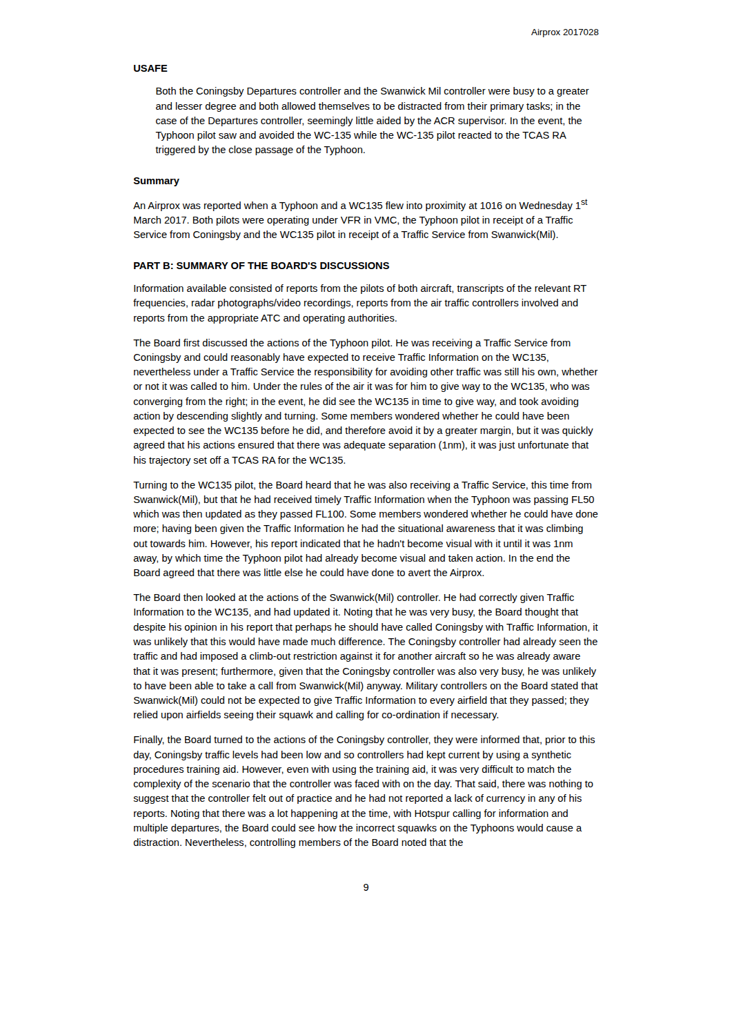Airprox 2017028
USAFE
Both the Coningsby Departures controller and the Swanwick Mil controller were busy to a greater and lesser degree and both allowed themselves to be distracted from their primary tasks; in the case of the Departures controller, seemingly little aided by the ACR supervisor. In the event, the Typhoon pilot saw and avoided the WC-135 while the WC-135 pilot reacted to the TCAS RA triggered by the close passage of the Typhoon.
Summary
An Airprox was reported when a Typhoon and a WC135 flew into proximity at 1016 on Wednesday 1st March 2017. Both pilots were operating under VFR in VMC, the Typhoon pilot in receipt of a Traffic Service from Coningsby and the WC135 pilot in receipt of a Traffic Service from Swanwick(Mil).
PART B: SUMMARY OF THE BOARD'S DISCUSSIONS
Information available consisted of reports from the pilots of both aircraft, transcripts of the relevant RT frequencies, radar photographs/video recordings, reports from the air traffic controllers involved and reports from the appropriate ATC and operating authorities.
The Board first discussed the actions of the Typhoon pilot. He was receiving a Traffic Service from Coningsby and could reasonably have expected to receive Traffic Information on the WC135, nevertheless under a Traffic Service the responsibility for avoiding other traffic was still his own, whether or not it was called to him. Under the rules of the air it was for him to give way to the WC135, who was converging from the right; in the event, he did see the WC135 in time to give way, and took avoiding action by descending slightly and turning. Some members wondered whether he could have been expected to see the WC135 before he did, and therefore avoid it by a greater margin, but it was quickly agreed that his actions ensured that there was adequate separation (1nm), it was just unfortunate that his trajectory set off a TCAS RA for the WC135.
Turning to the WC135 pilot, the Board heard that he was also receiving a Traffic Service, this time from Swanwick(Mil), but that he had received timely Traffic Information when the Typhoon was passing FL50 which was then updated as they passed FL100. Some members wondered whether he could have done more; having been given the Traffic Information he had the situational awareness that it was climbing out towards him. However, his report indicated that he hadn't become visual with it until it was 1nm away, by which time the Typhoon pilot had already become visual and taken action. In the end the Board agreed that there was little else he could have done to avert the Airprox.
The Board then looked at the actions of the Swanwick(Mil) controller. He had correctly given Traffic Information to the WC135, and had updated it. Noting that he was very busy, the Board thought that despite his opinion in his report that perhaps he should have called Coningsby with Traffic Information, it was unlikely that this would have made much difference. The Coningsby controller had already seen the traffic and had imposed a climb-out restriction against it for another aircraft so he was already aware that it was present; furthermore, given that the Coningsby controller was also very busy, he was unlikely to have been able to take a call from Swanwick(Mil) anyway. Military controllers on the Board stated that Swanwick(Mil) could not be expected to give Traffic Information to every airfield that they passed; they relied upon airfields seeing their squawk and calling for co-ordination if necessary.
Finally, the Board turned to the actions of the Coningsby controller, they were informed that, prior to this day, Coningsby traffic levels had been low and so controllers had kept current by using a synthetic procedures training aid. However, even with using the training aid, it was very difficult to match the complexity of the scenario that the controller was faced with on the day. That said, there was nothing to suggest that the controller felt out of practice and he had not reported a lack of currency in any of his reports. Noting that there was a lot happening at the time, with Hotspur calling for information and multiple departures, the Board could see how the incorrect squawks on the Typhoons would cause a distraction. Nevertheless, controlling members of the Board noted that the
9